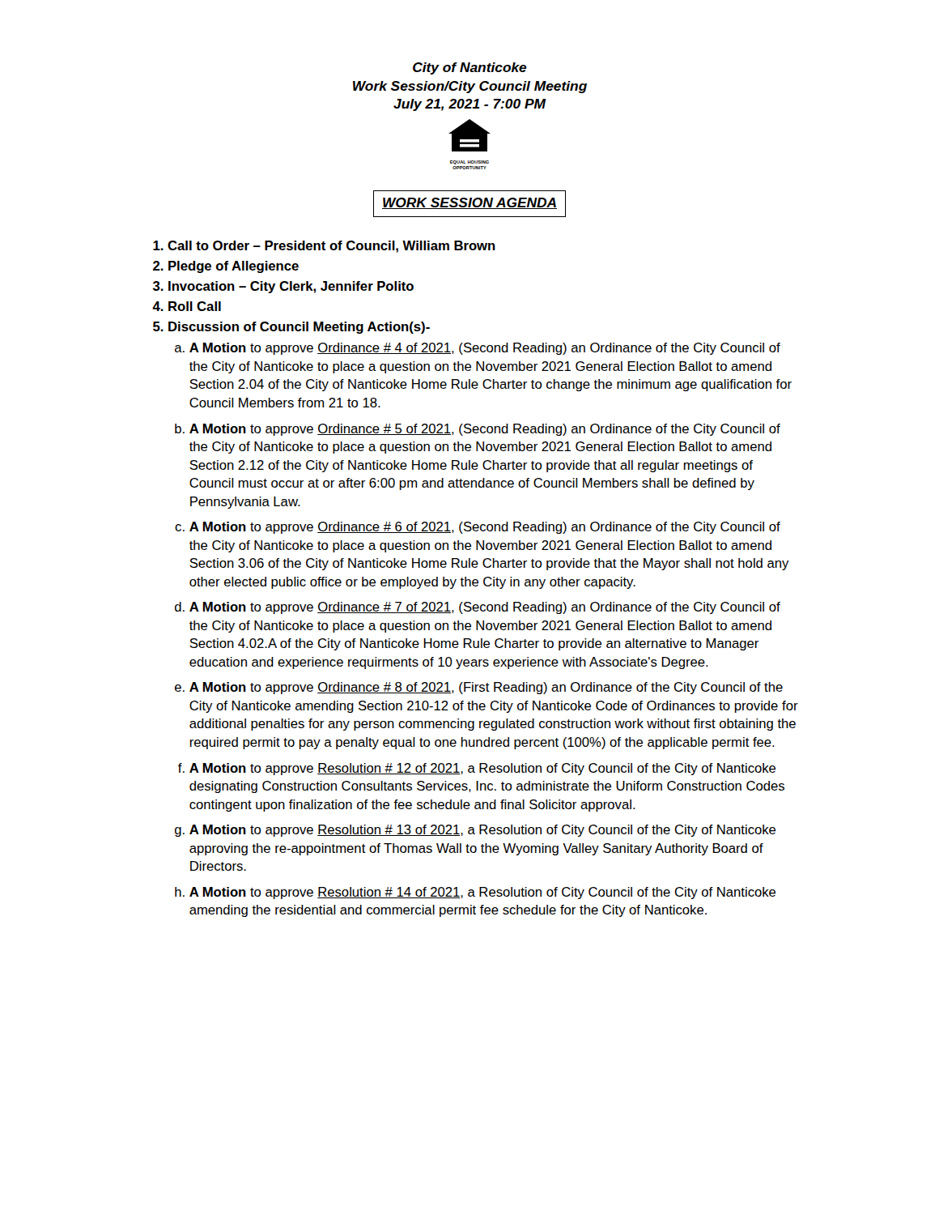City of Nanticoke
Work Session/City Council Meeting
July 21, 2021 - 7:00 PM
EQUAL HOUSING
OPPORTUNITY
WORK SESSION AGENDA
Call to Order – President of Council, William Brown
Pledge of Allegience
Invocation – City Clerk, Jennifer Polito
Roll Call
Discussion of Council Meeting Action(s)-
A Motion to approve Ordinance # 4 of 2021, (Second Reading) an Ordinance of the City Council of the City of Nanticoke to place a question on the November 2021 General Election Ballot to amend Section 2.04 of the City of Nanticoke Home Rule Charter to change the minimum age qualification for Council Members from 21 to 18.
A Motion to approve Ordinance # 5 of 2021, (Second Reading) an Ordinance of the City Council of the City of Nanticoke to place a question on the November 2021 General Election Ballot to amend Section 2.12 of the City of Nanticoke Home Rule Charter to provide that all regular meetings of Council must occur at or after 6:00 pm and attendance of Council Members shall be defined by Pennsylvania Law.
A Motion to approve Ordinance # 6 of 2021, (Second Reading) an Ordinance of the City Council of the City of Nanticoke to place a question on the November 2021 General Election Ballot to amend Section 3.06 of the City of Nanticoke Home Rule Charter to provide that the Mayor shall not hold any other elected public office or be employed by the City in any other capacity.
A Motion to approve Ordinance # 7 of 2021, (Second Reading) an Ordinance of the City Council of the City of Nanticoke to place a question on the November 2021 General Election Ballot to amend Section 4.02.A of the City of Nanticoke Home Rule Charter to provide an alternative to Manager education and experience requirments of 10 years experience with Associate's Degree.
A Motion to approve Ordinance # 8 of 2021, (First Reading) an Ordinance of the City Council of the City of Nanticoke amending Section 210-12 of the City of Nanticoke Code of Ordinances to provide for additional penalties for any person commencing regulated construction work without first obtaining the required permit to pay a penalty equal to one hundred percent (100%) of the applicable permit fee.
A Motion to approve Resolution # 12 of 2021, a Resolution of City Council of the City of Nanticoke designating Construction Consultants Services, Inc. to administrate the Uniform Construction Codes contingent upon finalization of the fee schedule and final Solicitor approval.
A Motion to approve Resolution # 13 of 2021, a Resolution of City Council of the City of Nanticoke approving the re-appointment of Thomas Wall to the Wyoming Valley Sanitary Authority Board of Directors.
A Motion to approve Resolution # 14 of 2021, a Resolution of City Council of the City of Nanticoke amending the residential and commercial permit fee schedule for the City of Nanticoke.